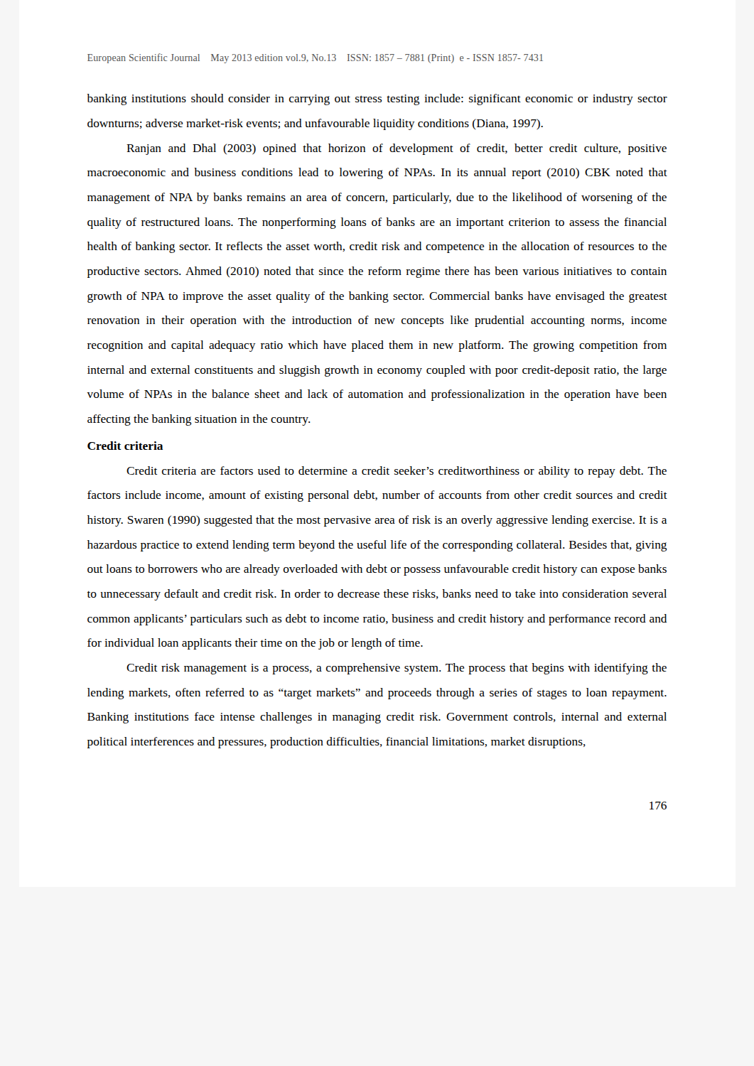European Scientific Journal May 2013 edition vol.9, No.13 ISSN: 1857 – 7881 (Print) e - ISSN 1857- 7431
banking institutions should consider in carrying out stress testing include: significant economic or industry sector downturns; adverse market-risk events; and unfavourable liquidity conditions (Diana, 1997).
Ranjan and Dhal (2003) opined that horizon of development of credit, better credit culture, positive macroeconomic and business conditions lead to lowering of NPAs. In its annual report (2010) CBK noted that management of NPA by banks remains an area of concern, particularly, due to the likelihood of worsening of the quality of restructured loans. The nonperforming loans of banks are an important criterion to assess the financial health of banking sector. It reflects the asset worth, credit risk and competence in the allocation of resources to the productive sectors. Ahmed (2010) noted that since the reform regime there has been various initiatives to contain growth of NPA to improve the asset quality of the banking sector. Commercial banks have envisaged the greatest renovation in their operation with the introduction of new concepts like prudential accounting norms, income recognition and capital adequacy ratio which have placed them in new platform. The growing competition from internal and external constituents and sluggish growth in economy coupled with poor credit-deposit ratio, the large volume of NPAs in the balance sheet and lack of automation and professionalization in the operation have been affecting the banking situation in the country.
Credit criteria
Credit criteria are factors used to determine a credit seeker’s creditworthiness or ability to repay debt. The factors include income, amount of existing personal debt, number of accounts from other credit sources and credit history. Swaren (1990) suggested that the most pervasive area of risk is an overly aggressive lending exercise. It is a hazardous practice to extend lending term beyond the useful life of the corresponding collateral. Besides that, giving out loans to borrowers who are already overloaded with debt or possess unfavourable credit history can expose banks to unnecessary default and credit risk. In order to decrease these risks, banks need to take into consideration several common applicants’ particulars such as debt to income ratio, business and credit history and performance record and for individual loan applicants their time on the job or length of time.
Credit risk management is a process, a comprehensive system. The process that begins with identifying the lending markets, often referred to as “target markets” and proceeds through a series of stages to loan repayment. Banking institutions face intense challenges in managing credit risk. Government controls, internal and external political interferences and pressures, production difficulties, financial limitations, market disruptions,
176